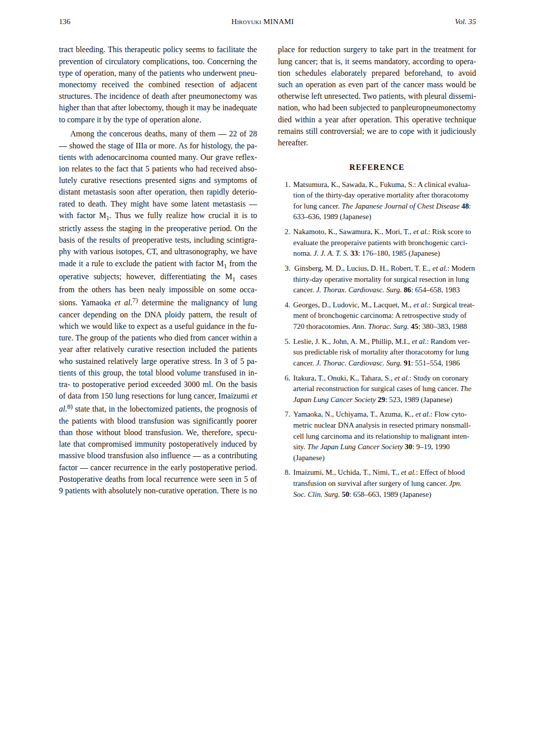136 Hiroyuki MINAMI Vol. 35
tract bleeding. This therapeutic policy seems to facilitate the prevention of circulatory complications, too. Concerning the type of operation, many of the patients who underwent pneumonectomy received the combined resection of adjacent structures. The incidence of death after pneumonectomy was higher than that after lobectomy, though it may be inadequate to compare it by the type of operation alone.
Among the concerous deaths, many of them — 22 of 28 — showed the stage of IIIa or more. As for histology, the patients with adenocarcinoma counted many. Our grave reflexion relates to the fact that 5 patients who had received absolutely curative resections presented signs and symptoms of distant metastasis soon after operation, then rapidly deteriorated to death. They might have some latent metastasis — with factor M1. Thus we fully realize how crucial it is to strictly assess the staging in the preoperative period. On the basis of the results of preoperative tests, including scintigraphy with various isotopes, CT, and ultrasonography, we have made it a rule to exclude the patient with factor M1 from the operative subjects; however, differentiating the M1 cases from the others has been nealy impossible on some occasions. Yamaoka et al.7) determine the malignancy of lung cancer depending on the DNA ploidy pattern, the result of which we would like to expect as a useful guidance in the future. The group of the patients who died from cancer within a year after relatively curative resection included the patients who sustained relatively large operative stress. In 3 of 5 patients of this group, the total blood volume transfused in intra- to postoperative period exceeded 3000 ml. On the basis of data from 150 lung resections for lung cancer, Imaizumi et al.8) state that, in the lobectomized patients, the prognosis of the patients with blood transfusion was significantly poorer than those without blood transfusion. We, therefore, speculate that compromised immunity postoperatively induced by massive blood transfusion also influence — as a contributing factor — cancer recurrence in the early postoperative period. Postoperative deaths from local recurrence were seen in 5 of 9 patients with absolutely non-curative operation. There is no place for reduction surgery to take part in the treatment for lung cancer; that is, it seems mandatory, according to operation schedules elaborately prepared beforehand, to avoid such an operation as even part of the cancer mass would be otherwise left unresected. Two patients, with pleural dissemination, who had been subjected to panpleuropneumonectomy died within a year after operation. This operative technique remains still controversial; we are to cope with it judiciously hereafter.
REFERENCE
Matsumura, K., Sawada, K., Fukuma, S.: A clinical evaluation of the thirty-day operative mortality after thoracotomy for lung cancer. The Japanese Journal of Chest Disease 48: 633–636, 1989 (Japanese)
Nakamoto, K., Sawamura, K., Mori, T., et al.: Risk score to evaluate the preoperaive patients with bronchogenic carcinoma. J. J. A. T. S. 33: 176–180, 1985 (Japanese)
'Ginsberg, M. D., Lucius, D. H., Robert, T. E., et al.: Modern thirty-day operative mortality for surgical resection in lung cancer. J. Thorax. Cardiovasc. Surg. 86: 654–658, 1983
Georges, D., Ludovic, M., Lacquet, M., et al.: Surgical treatment of bronchogenic carcinoma: A retrospective study of 720 thoracotomies. Ann. Thorac. Surg. 45: 380–383, 1988
Leslie, J. K., John, A. M., Phillip, M.I., et al.: Random versus predictable risk of mortality after thoracotomy for lung cancer. J. Thorac. Cardiovasc. Surg. 91: 551–554, 1986
Itakura, T., Onuki, K., Tahara, S., et al.: Study on coronary arterial reconstruction for surgical cases of lung cancer. The Japan Lung Cancer Society 29: 523, 1989 (Japanese)
Yamaoka, N., Uchiyama, T., Azuma, K., et al.: Flow cytometric nuclear DNA analysis in resected primary nonsmall-cell lung carcinoma and its relationship to malignant intensity. The Japan Lung Cancer Society 30: 9–19, 1990 (Japanese)
Imaizumi, M., Uchida, T., Nimi, T., et al.: Effect of blood transfusion on survival after surgery of lung cancer. Jpn. Soc. Clin. Surg. 50: 658–663, 1989 (Japanese)